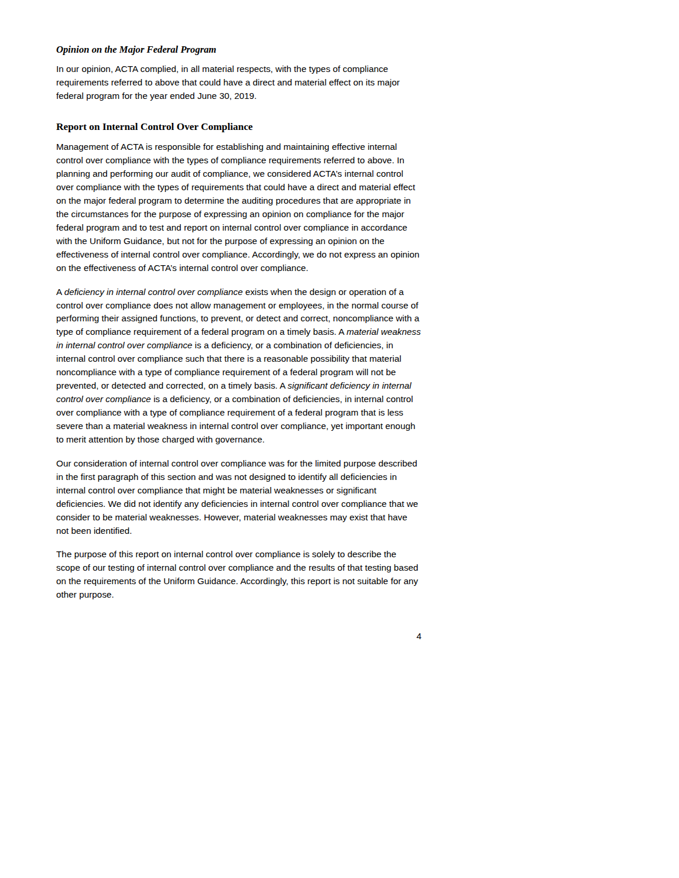Opinion on the Major Federal Program
In our opinion, ACTA complied, in all material respects, with the types of compliance requirements referred to above that could have a direct and material effect on its major federal program for the year ended June 30, 2019.
Report on Internal Control Over Compliance
Management of ACTA is responsible for establishing and maintaining effective internal control over compliance with the types of compliance requirements referred to above. In planning and performing our audit of compliance, we considered ACTA’s internal control over compliance with the types of requirements that could have a direct and material effect on the major federal program to determine the auditing procedures that are appropriate in the circumstances for the purpose of expressing an opinion on compliance for the major federal program and to test and report on internal control over compliance in accordance with the Uniform Guidance, but not for the purpose of expressing an opinion on the effectiveness of internal control over compliance. Accordingly, we do not express an opinion on the effectiveness of ACTA’s internal control over compliance.
A deficiency in internal control over compliance exists when the design or operation of a control over compliance does not allow management or employees, in the normal course of performing their assigned functions, to prevent, or detect and correct, noncompliance with a type of compliance requirement of a federal program on a timely basis. A material weakness in internal control over compliance is a deficiency, or a combination of deficiencies, in internal control over compliance such that there is a reasonable possibility that material noncompliance with a type of compliance requirement of a federal program will not be prevented, or detected and corrected, on a timely basis. A significant deficiency in internal control over compliance is a deficiency, or a combination of deficiencies, in internal control over compliance with a type of compliance requirement of a federal program that is less severe than a material weakness in internal control over compliance, yet important enough to merit attention by those charged with governance.
Our consideration of internal control over compliance was for the limited purpose described in the first paragraph of this section and was not designed to identify all deficiencies in internal control over compliance that might be material weaknesses or significant deficiencies. We did not identify any deficiencies in internal control over compliance that we consider to be material weaknesses. However, material weaknesses may exist that have not been identified.
The purpose of this report on internal control over compliance is solely to describe the scope of our testing of internal control over compliance and the results of that testing based on the requirements of the Uniform Guidance. Accordingly, this report is not suitable for any other purpose.
4